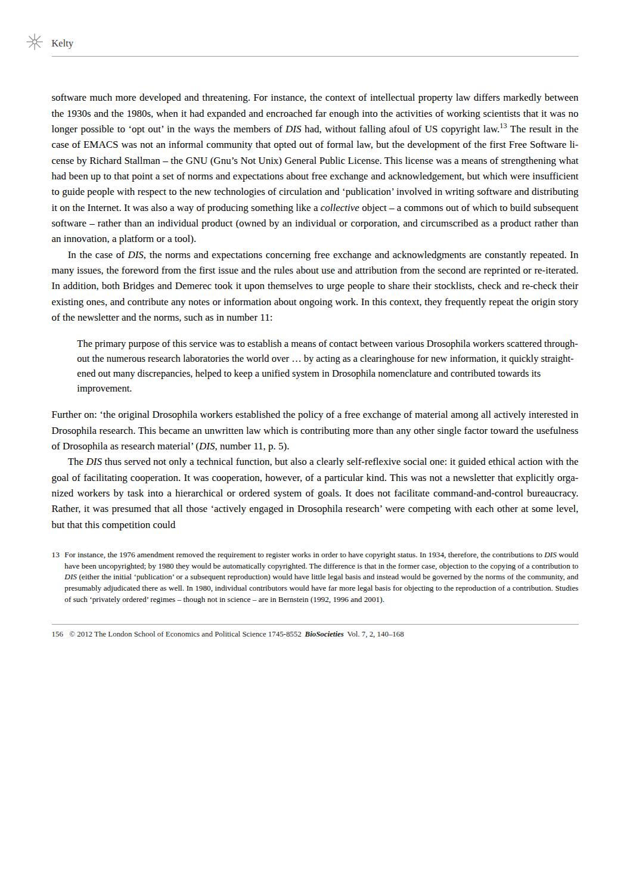Kelty
software much more developed and threatening. For instance, the context of intellectual property law differs markedly between the 1930s and the 1980s, when it had expanded and encroached far enough into the activities of working scientists that it was no longer possible to ‘opt out’ in the ways the members of DIS had, without falling afoul of US copyright law.13 The result in the case of EMACS was not an informal community that opted out of formal law, but the development of the first Free Software license by Richard Stallman – the GNU (Gnu’s Not Unix) General Public License. This license was a means of strengthening what had been up to that point a set of norms and expectations about free exchange and acknowledgement, but which were insufficient to guide people with respect to the new technologies of circulation and ‘publication’ involved in writing software and distributing it on the Internet. It was also a way of producing something like a collective object – a commons out of which to build subsequent software – rather than an individual product (owned by an individual or corporation, and circumscribed as a product rather than an innovation, a platform or a tool).
In the case of DIS, the norms and expectations concerning free exchange and acknowledgments are constantly repeated. In many issues, the foreword from the first issue and the rules about use and attribution from the second are reprinted or re-iterated. In addition, both Bridges and Demerec took it upon themselves to urge people to share their stocklists, check and re-check their existing ones, and contribute any notes or information about ongoing work. In this context, they frequently repeat the origin story of the newsletter and the norms, such as in number 11:
The primary purpose of this service was to establish a means of contact between various Drosophila workers scattered throughout the numerous research laboratories the world over … by acting as a clearinghouse for new information, it quickly straightened out many discrepancies, helped to keep a unified system in Drosophila nomenclature and contributed towards its improvement.
Further on: ‘the original Drosophila workers established the policy of a free exchange of material among all actively interested in Drosophila research. This became an unwritten law which is contributing more than any other single factor toward the usefulness of Drosophila as research material’ (DIS, number 11, p. 5).
The DIS thus served not only a technical function, but also a clearly self-reflexive social one: it guided ethical action with the goal of facilitating cooperation. It was cooperation, however, of a particular kind. This was not a newsletter that explicitly organized workers by task into a hierarchical or ordered system of goals. It does not facilitate command-and-control bureaucracy. Rather, it was presumed that all those ‘actively engaged in Drosophila research’ were competing with each other at some level, but that this competition could
13
For instance, the 1976 amendment removed the requirement to register works in order to have copyright status. In 1934, therefore, the contributions to DIS would have been uncopyrighted; by 1980 they would be automatically copyrighted. The difference is that in the former case, objection to the copying of a contribution to DIS (either the initial ‘publication’ or a subsequent reproduction) would have little legal basis and instead would be governed by the norms of the community, and presumably adjudicated there as well. In 1980, individual contributors would have far more legal basis for objecting to the reproduction of a contribution. Studies of such ‘privately ordered’ regimes – though not in science – are in Bernstein (1992, 1996 and 2001).
156 © 2012 The London School of Economics and Political Science 1745-8552 BioSocieties Vol. 7, 2, 140–168